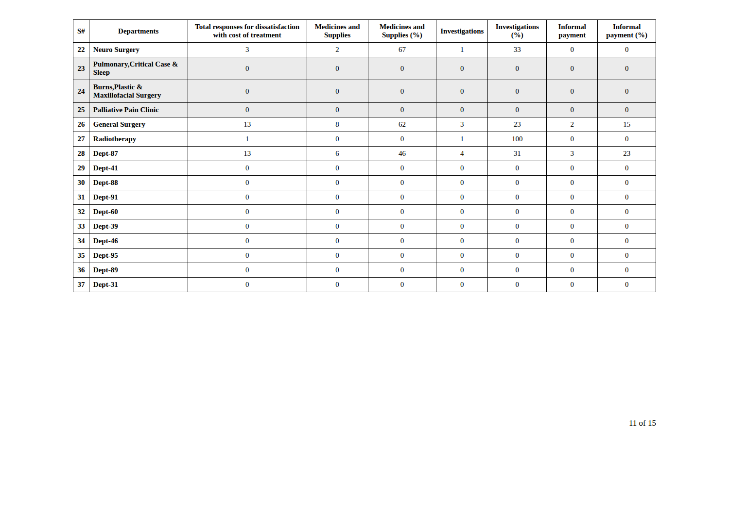| S# | Departments | Total responses for dissatisfaction with cost of treatment | Medicines and Supplies | Medicines and Supplies (%) | Investigations | Investigations (%) | Informal payment | Informal payment (%) |
| --- | --- | --- | --- | --- | --- | --- | --- | --- |
| 22 | Neuro Surgery | 3 | 2 | 67 | 1 | 33 | 0 | 0 |
| 23 | Pulmonary,Critical Case & Sleep | 0 | 0 | 0 | 0 | 0 | 0 | 0 |
| 24 | Burns,Plastic & Maxillofacial Surgery | 0 | 0 | 0 | 0 | 0 | 0 | 0 |
| 25 | Palliative Pain Clinic | 0 | 0 | 0 | 0 | 0 | 0 | 0 |
| 26 | General Surgery | 13 | 8 | 62 | 3 | 23 | 2 | 15 |
| 27 | Radiotherapy | 1 | 0 | 0 | 1 | 100 | 0 | 0 |
| 28 | Dept-87 | 13 | 6 | 46 | 4 | 31 | 3 | 23 |
| 29 | Dept-41 | 0 | 0 | 0 | 0 | 0 | 0 | 0 |
| 30 | Dept-88 | 0 | 0 | 0 | 0 | 0 | 0 | 0 |
| 31 | Dept-91 | 0 | 0 | 0 | 0 | 0 | 0 | 0 |
| 32 | Dept-60 | 0 | 0 | 0 | 0 | 0 | 0 | 0 |
| 33 | Dept-39 | 0 | 0 | 0 | 0 | 0 | 0 | 0 |
| 34 | Dept-46 | 0 | 0 | 0 | 0 | 0 | 0 | 0 |
| 35 | Dept-95 | 0 | 0 | 0 | 0 | 0 | 0 | 0 |
| 36 | Dept-89 | 0 | 0 | 0 | 0 | 0 | 0 | 0 |
| 37 | Dept-31 | 0 | 0 | 0 | 0 | 0 | 0 | 0 |
11 of 15